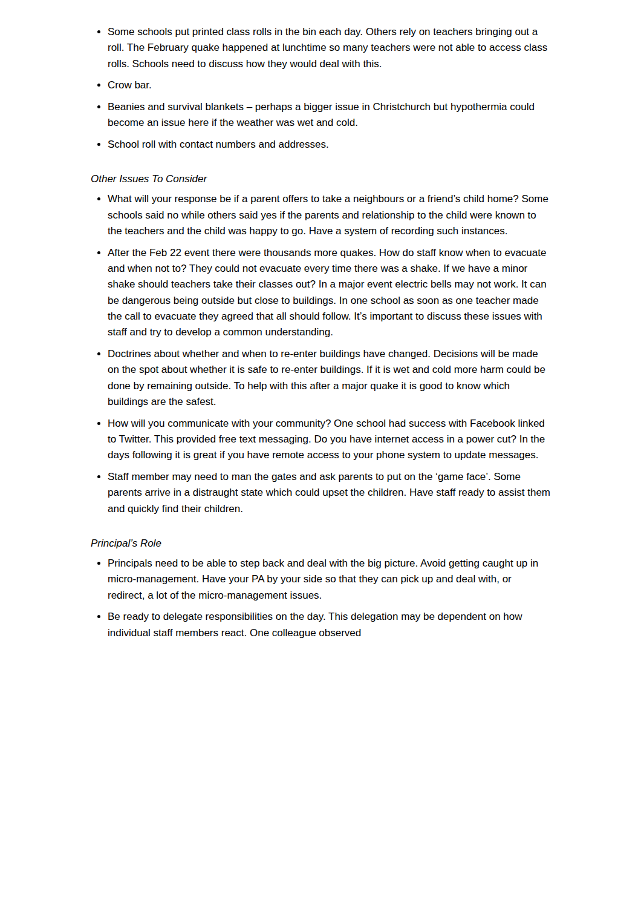Some schools put printed class rolls in the bin each day. Others rely on teachers bringing out a roll. The February quake happened at lunchtime so many teachers were not able to access class rolls. Schools need to discuss how they would deal with this.
Crow bar.
Beanies and survival blankets – perhaps a bigger issue in Christchurch but hypothermia could become an issue here if the weather was wet and cold.
School roll with contact numbers and addresses.
Other Issues To Consider
What will your response be if a parent offers to take a neighbours or a friend’s child home? Some schools said no while others said yes if the parents and relationship to the child were known to the teachers and the child was happy to go. Have a system of recording such instances.
After the Feb 22 event there were thousands more quakes. How do staff know when to evacuate and when not to? They could not evacuate every time there was a shake. If we have a minor shake should teachers take their classes out? In a major event electric bells may not work. It can be dangerous being outside but close to buildings. In one school as soon as one teacher made the call to evacuate they agreed that all should follow. It’s important to discuss these issues with staff and try to develop a common understanding.
Doctrines about whether and when to re-enter buildings have changed. Decisions will be made on the spot about whether it is safe to re-enter buildings. If it is wet and cold more harm could be done by remaining outside. To help with this after a major quake it is good to know which buildings are the safest.
How will you communicate with your community? One school had success with Facebook linked to Twitter. This provided free text messaging. Do you have internet access in a power cut? In the days following it is great if you have remote access to your phone system to update messages.
Staff member may need to man the gates and ask parents to put on the ‘game face’. Some parents arrive in a distraught state which could upset the children. Have staff ready to assist them and quickly find their children.
Principal’s Role
Principals need to be able to step back and deal with the big picture. Avoid getting caught up in micro-management. Have your PA by your side so that they can pick up and deal with, or redirect, a lot of the micro-management issues.
Be ready to delegate responsibilities on the day. This delegation may be dependent on how individual staff members react. One colleague observed